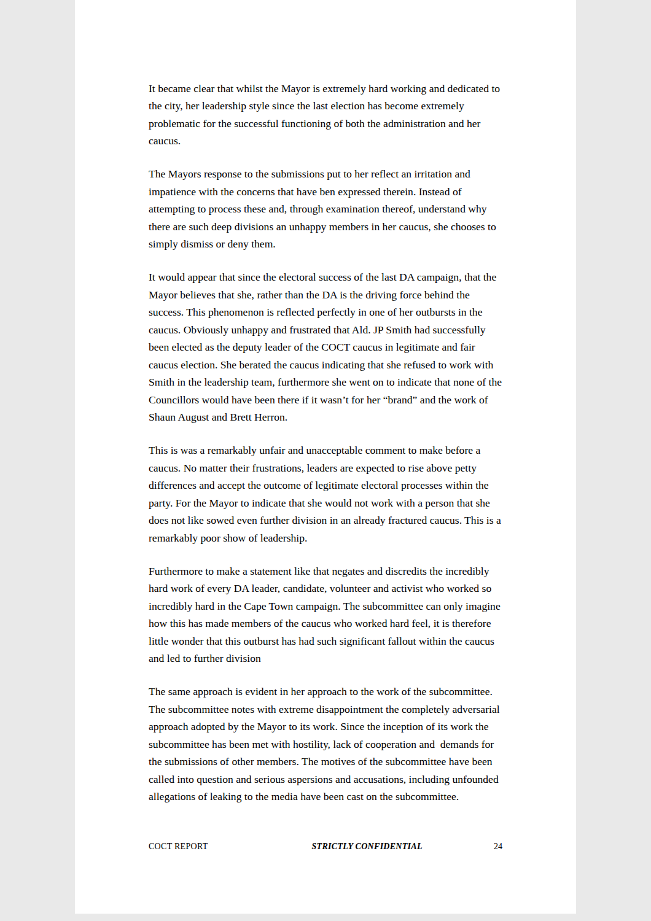It became clear that whilst the Mayor is extremely hard working and dedicated to the city, her leadership style since the last election has become extremely problematic for the successful functioning of both the administration and her caucus.
The Mayors response to the submissions put to her reflect an irritation and impatience with the concerns that have ben expressed therein. Instead of attempting to process these and, through examination thereof, understand why there are such deep divisions an unhappy members in her caucus, she chooses to simply dismiss or deny them.
It would appear that since the electoral success of the last DA campaign, that the Mayor believes that she, rather than the DA is the driving force behind the success. This phenomenon is reflected perfectly in one of her outbursts in the caucus. Obviously unhappy and frustrated that Ald. JP Smith had successfully been elected as the deputy leader of the COCT caucus in legitimate and fair caucus election. She berated the caucus indicating that she refused to work with Smith in the leadership team, furthermore she went on to indicate that none of the Councillors would have been there if it wasn’t for her “brand” and the work of Shaun August and Brett Herron.
This is was a remarkably unfair and unacceptable comment to make before a caucus. No matter their frustrations, leaders are expected to rise above petty differences and accept the outcome of legitimate electoral processes within the party. For the Mayor to indicate that she would not work with a person that she does not like sowed even further division in an already fractured caucus. This is a remarkably poor show of leadership.
Furthermore to make a statement like that negates and discredits the incredibly hard work of every DA leader, candidate, volunteer and activist who worked so incredibly hard in the Cape Town campaign. The subcommittee can only imagine how this has made members of the caucus who worked hard feel, it is therefore little wonder that this outburst has had such significant fallout within the caucus and led to further division
The same approach is evident in her approach to the work of the subcommittee. The subcommittee notes with extreme disappointment the completely adversarial approach adopted by the Mayor to its work. Since the inception of its work the subcommittee has been met with hostility, lack of cooperation and demands for the submissions of other members. The motives of the subcommittee have been called into question and serious aspersions and accusations, including unfounded allegations of leaking to the media have been cast on the subcommittee.
COCT REPORT
STRICTLY CONFIDENTIAL
24